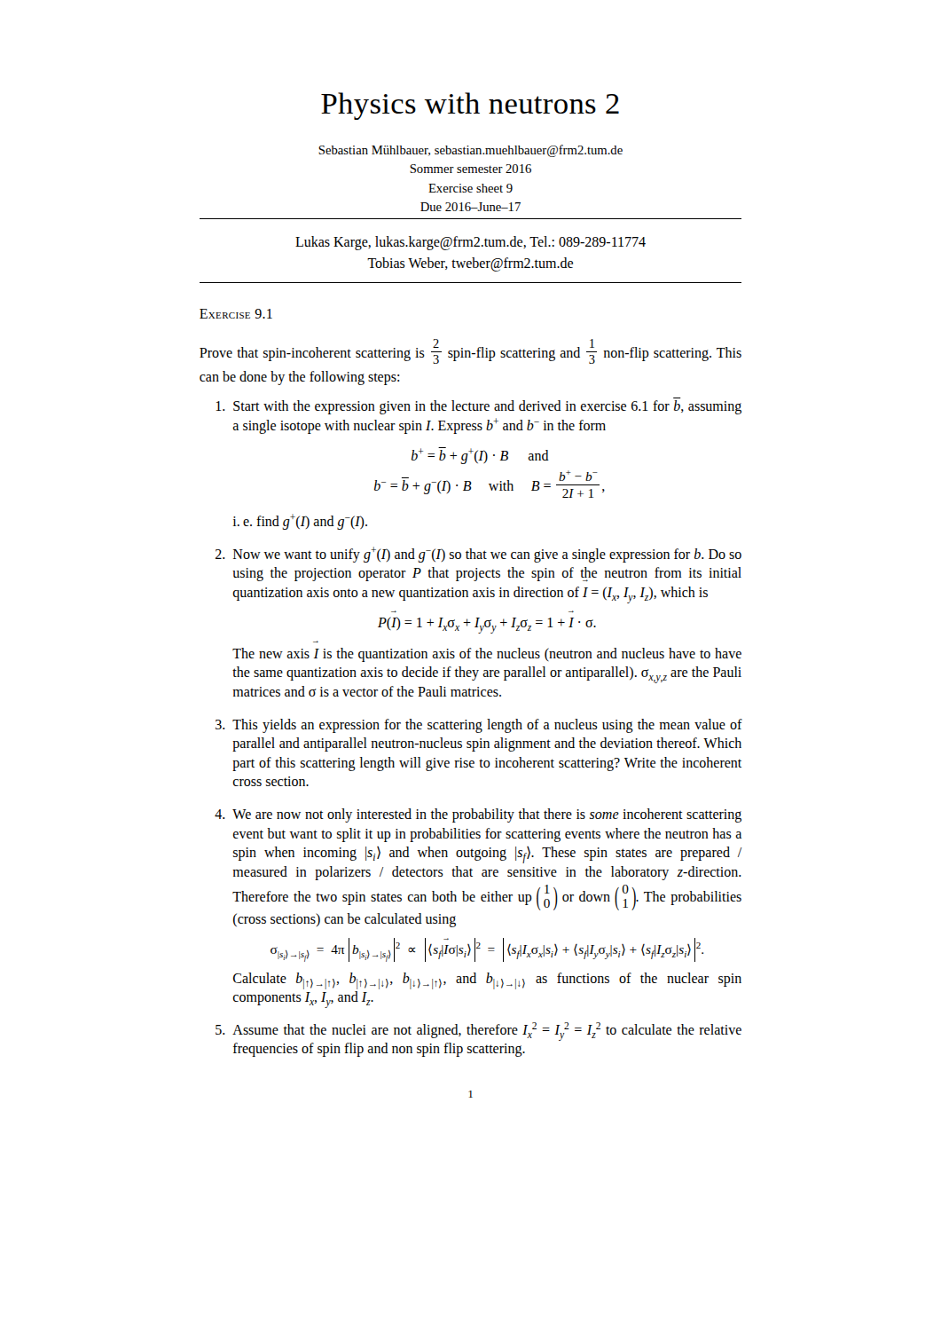Physics with neutrons 2
Sebastian Mühlbauer, sebastian.muehlbauer@frm2.tum.de
Sommer semester 2016
Exercise sheet 9
Due 2016–June–17
Lukas Karge, lukas.karge@frm2.tum.de, Tel.: 089-289-11774
Tobias Weber, tweber@frm2.tum.de
Exercise 9.1
Prove that spin-incoherent scattering is 23 spin-flip scattering and 13 non-flip scattering. This can be done by the following steps:
Start with the expression given in the lecture and derived in exercise 6.1 for b, assuming a single isotope with nuclear spin I. Express b+ and b− in the form
b+ = b + g+(I) · B and
b− = b + g−(I) · B with B = b+ − b−2I + 1,
i. e. find g+(I) and g−(I).
Now we want to unify g+(I) and g−(I) so that we can give a single expression for b. Do so using the projection operator P that projects the spin of the neutron from its initial quantization axis onto a new quantization axis in direction of I = (Ix, Iy, Iz), which is
P(I) = 1 + Ixσx + Iyσy + Izσz = 1 + I · σ.
The new axis I is the quantization axis of the nucleus (neutron and nucleus have to have the same quantization axis to decide if they are parallel or antiparallel). σx,y,z are the Pauli matrices and σ is a vector of the Pauli matrices.
This yields an expression for the scattering length of a nucleus using the mean value of parallel and antiparallel neutron-nucleus spin alignment and the deviation thereof. Which part of this scattering length will give rise to incoherent scattering? Write the incoherent cross section.
We are now not only interested in the probability that there is some incoherent scattering event but want to split it up in probabilities for scattering events where the neutron has a spin when incoming |si⟩ and when outgoing |sf⟩. These spin states are prepared / measured in polarizers / detectors that are sensitive in the laboratory z-direction. Therefore the two spin states can both be either up (10) or down (01). The probabilities (cross sections) can be calculated using
σ|si⟩→|sf⟩ = 4π b|si⟩→|sf⟩2 ∝ ⟨sf|Iσ|si⟩2 = ⟨sf|Ixσx|si⟩ + ⟨sf|Iyσy|si⟩ + ⟨sf|Izσz|si⟩2.
Calculate b|↑⟩→|↑⟩, b|↑⟩→|↓⟩, b|↓⟩→|↑⟩, and b|↓⟩→|↓⟩ as functions of the nuclear spin components Ix, Iy, and Iz.
Assume that the nuclei are not aligned, therefore Ix2 = Iy2 = Iz2 to calculate the relative frequencies of spin flip and non spin flip scattering.
1